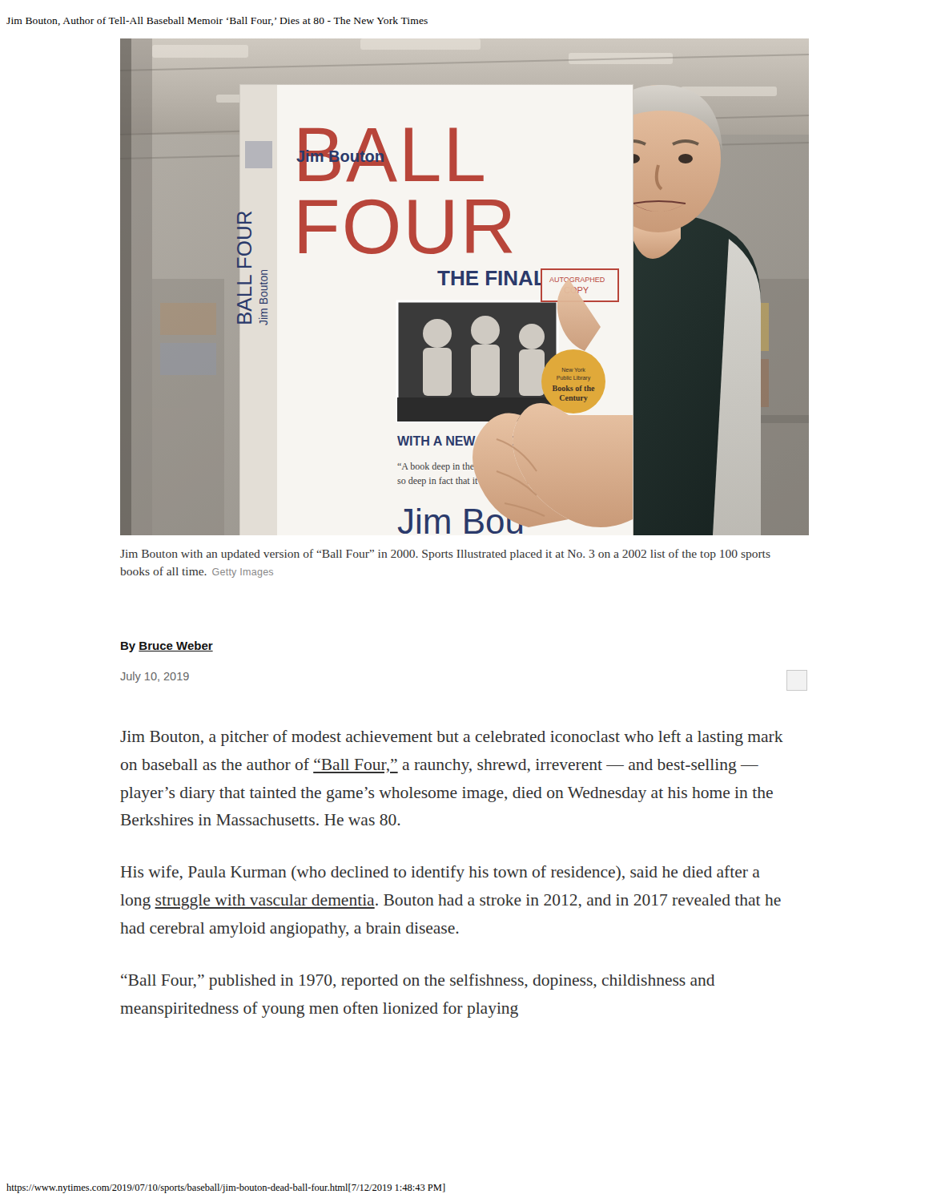Jim Bouton, Author of Tell-All Baseball Memoir ‘Ball Four,’ Dies at 80 - The New York Times
BALL FOUR Jim Bouton THE FINAL PITCH AUTOGRAPHED COPY New York Public Library Books of the Century WITH A NEW EPILOGUE “A book deep in the so deep in fact that it is by no means Jim Bou BALL FOUR Jim Bouton
Jim Bouton with an updated version of “Ball Four” in 2000. Sports Illustrated placed it at No. 3 on a 2002 list of the top 100 sports books of all time.Getty Images
By Bruce Weber
July 10, 2019
Jim Bouton, a pitcher of modest achievement but a celebrated iconoclast who left a lasting mark on baseball as the author of “Ball Four,” a raunchy, shrewd, irreverent — and best-selling — player’s diary that tainted the game’s wholesome image, died on Wednesday at his home in the Berkshires in Massachusetts. He was 80.
His wife, Paula Kurman (who declined to identify his town of residence), said he died after a long struggle with vascular dementia. Bouton had a stroke in 2012, and in 2017 revealed that he had cerebral amyloid angiopathy, a brain disease.
“Ball Four,” published in 1970, reported on the selfishness, dopiness, childishness and meanspiritedness of young men often lionized for playing
https://www.nytimes.com/2019/07/10/sports/baseball/jim-bouton-dead-ball-four.html[7/12/2019 1:48:43 PM]